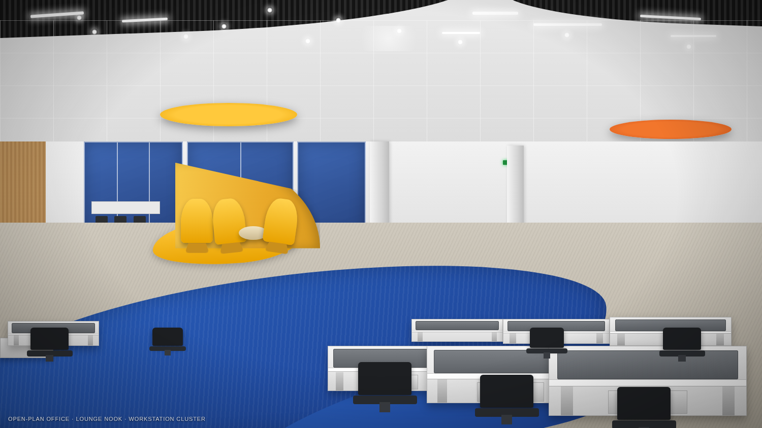Open-plan office · lounge nook · workstation cluster